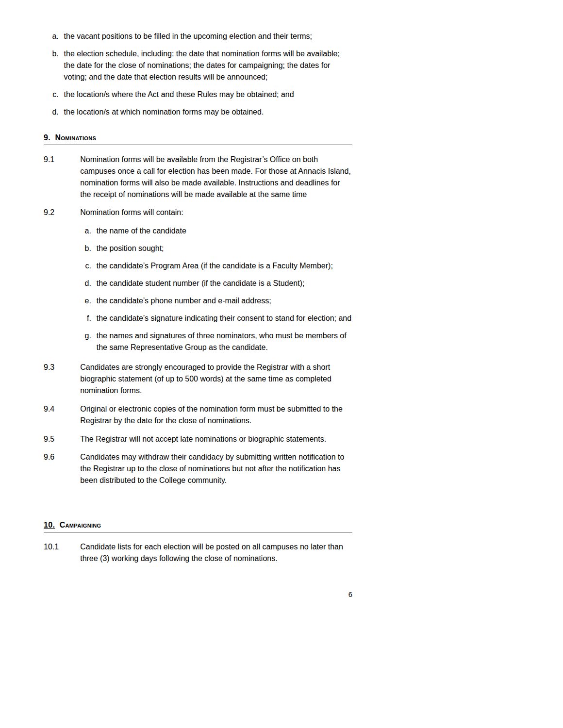the vacant positions to be filled in the upcoming election and their terms;
the election schedule, including: the date that nomination forms will be available; the date for the close of nominations; the dates for campaigning; the dates for voting; and the date that election results will be announced;
the location/s where the Act and these Rules may be obtained; and
the location/s at which nomination forms may be obtained.
9. Nominations
9.1
Nomination forms will be available from the Registrar’s Office on both campuses once a call for election has been made. For those at Annacis Island, nomination forms will also be made available. Instructions and deadlines for the receipt of nominations will be made available at the same time
9.2
Nomination forms will contain:
the name of the candidate
the position sought;
the candidate’s Program Area (if the candidate is a Faculty Member);
the candidate student number (if the candidate is a Student);
the candidate’s phone number and e-mail address;
the candidate’s signature indicating their consent to stand for election; and
the names and signatures of three nominators, who must be members of the same Representative Group as the candidate.
9.3
Candidates are strongly encouraged to provide the Registrar with a short biographic statement (of up to 500 words) at the same time as completed nomination forms.
9.4
Original or electronic copies of the nomination form must be submitted to the Registrar by the date for the close of nominations.
9.5
The Registrar will not accept late nominations or biographic statements.
9.6
Candidates may withdraw their candidacy by submitting written notification to the Registrar up to the close of nominations but not after the notification has been distributed to the College community.
10. Campaigning
10.1
Candidate lists for each election will be posted on all campuses no later than three (3) working days following the close of nominations.
6